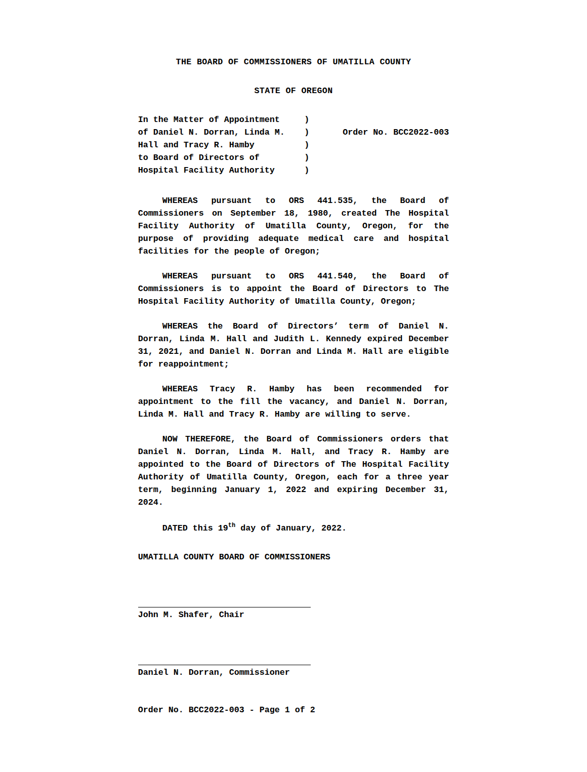THE BOARD OF COMMISSIONERS OF UMATILLA COUNTY
STATE OF OREGON
| In the Matter of Appointment | ) | |
| of Daniel N. Dorran, Linda M. | ) | Order No. BCC2022-003 |
| Hall and Tracy R. Hamby | ) | |
| to Board of Directors of | ) | |
| Hospital Facility Authority | ) | |
WHEREAS pursuant to ORS 441.535, the Board of Commissioners on September 18, 1980, created The Hospital Facility Authority of Umatilla County, Oregon, for the purpose of providing adequate medical care and hospital facilities for the people of Oregon;
WHEREAS pursuant to ORS 441.540, the Board of Commissioners is to appoint the Board of Directors to The Hospital Facility Authority of Umatilla County, Oregon;
WHEREAS the Board of Directors’ term of Daniel N. Dorran, Linda M. Hall and Judith L. Kennedy expired December 31, 2021, and Daniel N. Dorran and Linda M. Hall are eligible for reappointment;
WHEREAS Tracy R. Hamby has been recommended for appointment to the fill the vacancy, and Daniel N. Dorran, Linda M. Hall and Tracy R. Hamby are willing to serve.
NOW THEREFORE, the Board of Commissioners orders that Daniel N. Dorran, Linda M. Hall, and Tracy R. Hamby are appointed to the Board of Directors of The Hospital Facility Authority of Umatilla County, Oregon, each for a three year term, beginning January 1, 2022 and expiring December 31, 2024.
DATED this 19th day of January, 2022.
UMATILLA COUNTY BOARD OF COMMISSIONERS
John M. Shafer, Chair
Daniel N. Dorran, Commissioner
Order No. BCC2022-003 - Page 1 of 2